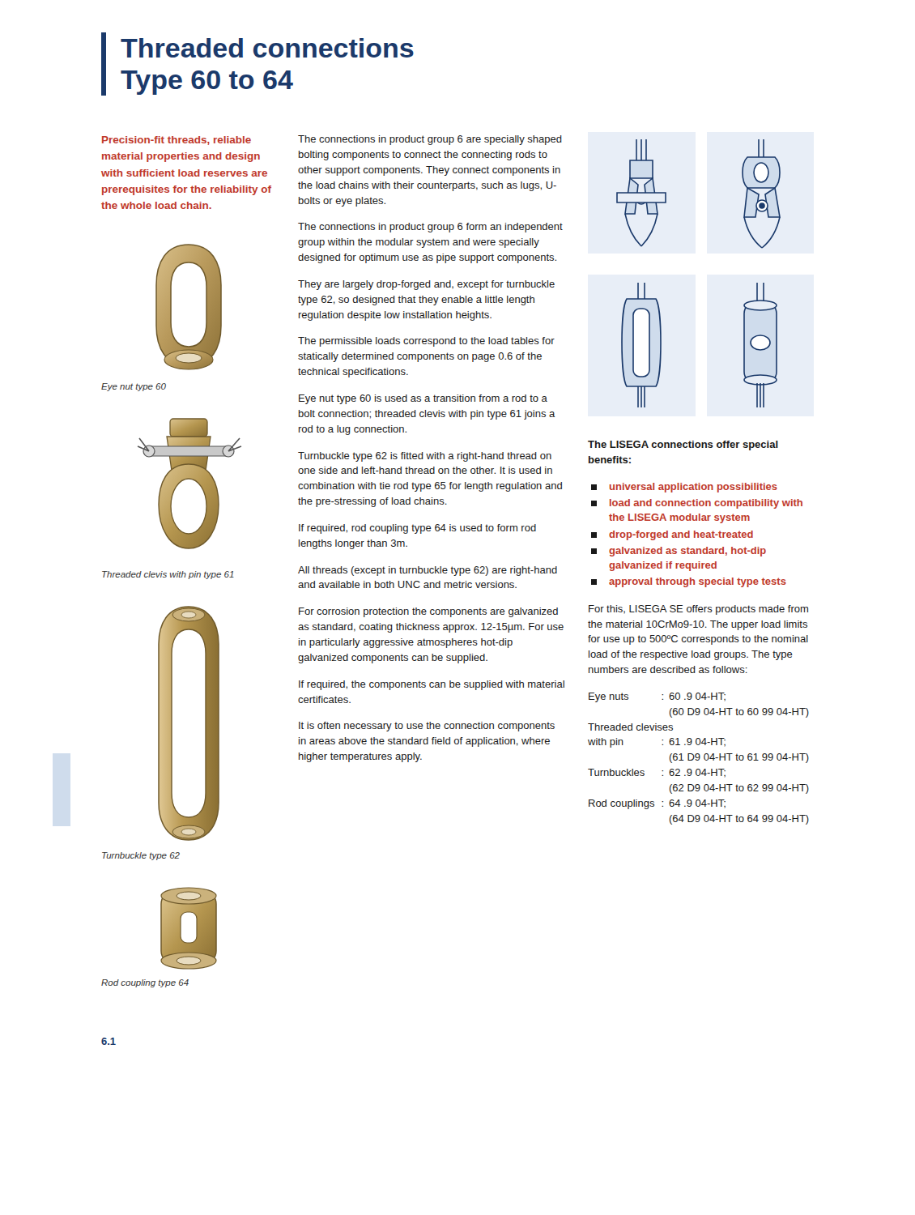Threaded connections
Type 60 to 64
Precision-fit threads, reliable material properties and design with sufficient load reserves are prerequisites for the reliability of the whole load chain.
Eye nut type 60
Threaded clevis with pin type 61
Turnbuckle type 62
Rod coupling type 64
The connections in product group 6 are specially shaped bolting components to connect the connecting rods to other support components. They connect components in the load chains with their counterparts, such as lugs, U-bolts or eye plates.
The connections in product group 6 form an independent group within the modular system and were specially designed for optimum use as pipe support components.
They are largely drop-forged and, except for turnbuckle type 62, so designed that they enable a little length regulation despite low installation heights.
The permissible loads correspond to the load tables for statically determined components on page 0.6 of the technical specifications.
Eye nut type 60 is used as a transition from a rod to a bolt connection; threaded clevis with pin type 61 joins a rod to a lug connection.
Turnbuckle type 62 is fitted with a right-hand thread on one side and left-hand thread on the other. It is used in combination with tie rod type 65 for length regulation and the pre-stressing of load chains.
If required, rod coupling type 64 is used to form rod lengths longer than 3m.
All threads (except in turnbuckle type 62) are right-hand and available in both UNC and metric versions.
For corrosion protection the components are galvanized as standard, coating thickness approx. 12-15µm. For use in particularly aggressive atmospheres hot-dip galvanized components can be supplied.
If required, the components can be supplied with material certificates.
It is often necessary to use the connection components in areas above the standard field of application, where higher temperatures apply.
The LISEGA connections offer special benefits:
universal application possibilities
load and connection compatibility with the LISEGA modular system
drop-forged and heat-treated
galvanized as standard, hot-dip galvanized if required
approval through special type tests
For this, LISEGA SE offers products made from the material 10CrMo9-10. The upper load limits for use up to 500ºC corresponds to the nominal load of the respective load groups. The type numbers are described as follows:
| Eye nuts | : | 60 .9 04-HT; |
| | | (60 D9 04-HT to 60 99 04-HT) |
| Threaded clevises |
| with pin | : | 61 .9 04-HT; |
| | | (61 D9 04-HT to 61 99 04-HT) |
| Turnbuckles | : | 62 .9 04-HT; |
| | | (62 D9 04-HT to 62 99 04-HT) |
| Rod couplings | : | 64 .9 04-HT; |
| | | (64 D9 04-HT to 64 99 04-HT) |
6.1